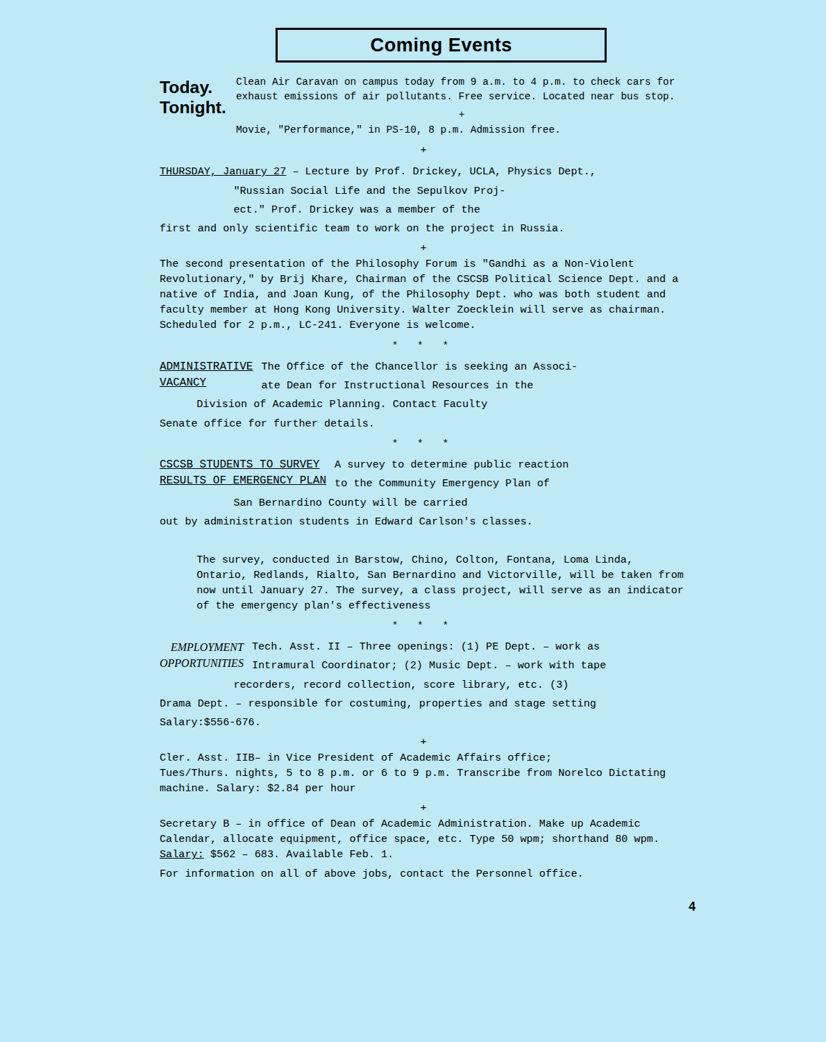Coming Events
Today. Tonight.
Clean Air Caravan on campus today from 9 a.m. to 4 p.m. to check cars for exhaust emissions of air pollutants. Free service. Located near bus stop.
+
Movie, "Performance," in PS-10, 8 p.m. Admission free.
+
THURSDAY, January 27 – Lecture by Prof. Drickey, UCLA, Physics Dept.,
"Russian Social Life and the Sepulkov Proj-
ect." Prof. Drickey was a member of the
first and only scientific team to work on the project in Russia.
+
The second presentation of the Philosophy Forum is "Gandhi as a Non-Violent Revolutionary," by Brij Khare, Chairman of the CSCSB Political Science Dept. and a native of India, and Joan Kung, of the Philosophy Dept. who was both student and faculty member at Hong Kong University. Walter Zoecklein will serve as chairman. Scheduled for 2 p.m., LC-241. Everyone is welcome.
* * *
ADMINISTRATIVE
VACANCY
The Office of the Chancellor is seeking an Associ-
ate Dean for Instructional Resources in the
Division of Academic Planning. Contact Faculty
Senate office for further details.
* * *
CSCSB STUDENTS TO SURVEY
RESULTS OF EMERGENCY PLAN
A survey to determine public reaction
to the Community Emergency Plan of
San Bernardino County will be carried
out by administration students in Edward Carlson's classes.
The survey, conducted in Barstow, Chino, Colton, Fontana, Loma Linda, Ontario, Redlands, Rialto, San Bernardino and Victorville, will be taken from now until January 27. The survey, a class project, will serve as an indicator of the emergency plan's effectiveness
* * *
EMPLOYMENT
OPPORTUNITIES
Tech. Asst. II – Three openings: (1) PE Dept. – work as
Intramural Coordinator; (2) Music Dept. – work with tape
recorders, record collection, score library, etc. (3)
Drama Dept. – responsible for costuming, properties and stage setting
Salary:$556-676.
+
Cler. Asst. IIB– in Vice President of Academic Affairs office;
Tues/Thurs. nights, 5 to 8 p.m. or 6 to 9 p.m. Transcribe from Norelco Dictating machine. Salary: $2.84 per hour
+
Secretary B – in office of Dean of Academic Administration. Make up Academic Calendar, allocate equipment, office space, etc. Type 50 wpm; shorthand 80 wpm. Salary: $562 – 683. Available Feb. 1.
For information on all of above jobs, contact the Personnel office.
4